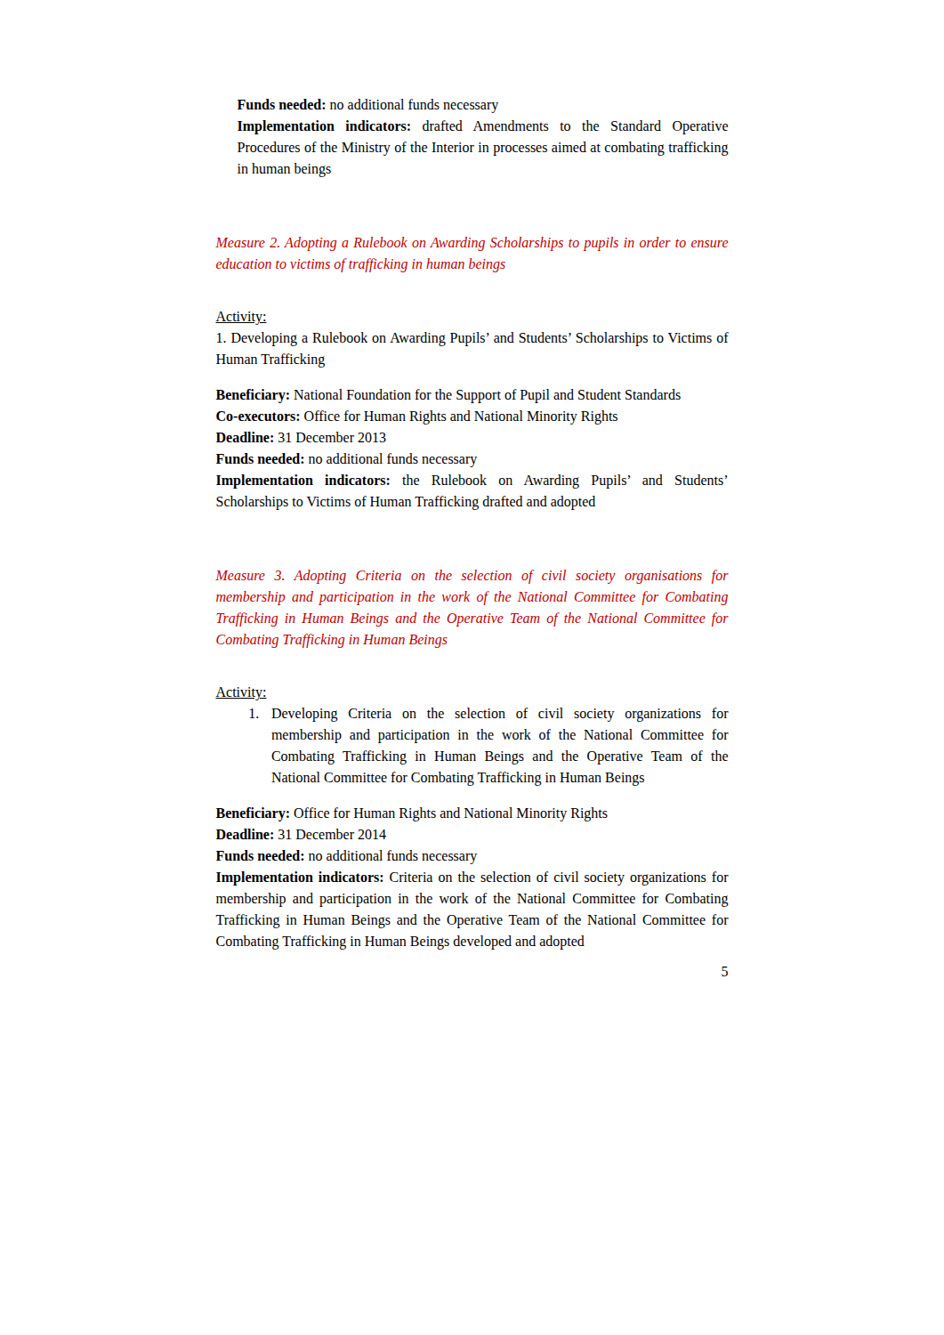Funds needed: no additional funds necessary
Implementation indicators: drafted Amendments to the Standard Operative Procedures of the Ministry of the Interior in processes aimed at combating trafficking in human beings
Measure 2. Adopting a Rulebook on Awarding Scholarships to pupils in order to ensure education to victims of trafficking in human beings
Activity:
1. Developing a Rulebook on Awarding Pupils’ and Students’ Scholarships to Victims of Human Trafficking
Beneficiary: National Foundation for the Support of Pupil and Student Standards
Co-executors: Office for Human Rights and National Minority Rights
Deadline: 31 December 2013
Funds needed: no additional funds necessary
Implementation indicators: the Rulebook on Awarding Pupils’ and Students’ Scholarships to Victims of Human Trafficking drafted and adopted
Measure 3. Adopting Criteria on the selection of civil society organisations for membership and participation in the work of the National Committee for Combating Trafficking in Human Beings and the Operative Team of the National Committee for Combating Trafficking in Human Beings
Activity:
Developing Criteria on the selection of civil society organizations for membership and participation in the work of the National Committee for Combating Trafficking in Human Beings and the Operative Team of the National Committee for Combating Trafficking in Human Beings
Beneficiary: Office for Human Rights and National Minority Rights
Deadline: 31 December 2014
Funds needed: no additional funds necessary
Implementation indicators: Criteria on the selection of civil society organizations for membership and participation in the work of the National Committee for Combating Trafficking in Human Beings and the Operative Team of the National Committee for Combating Trafficking in Human Beings developed and adopted
5